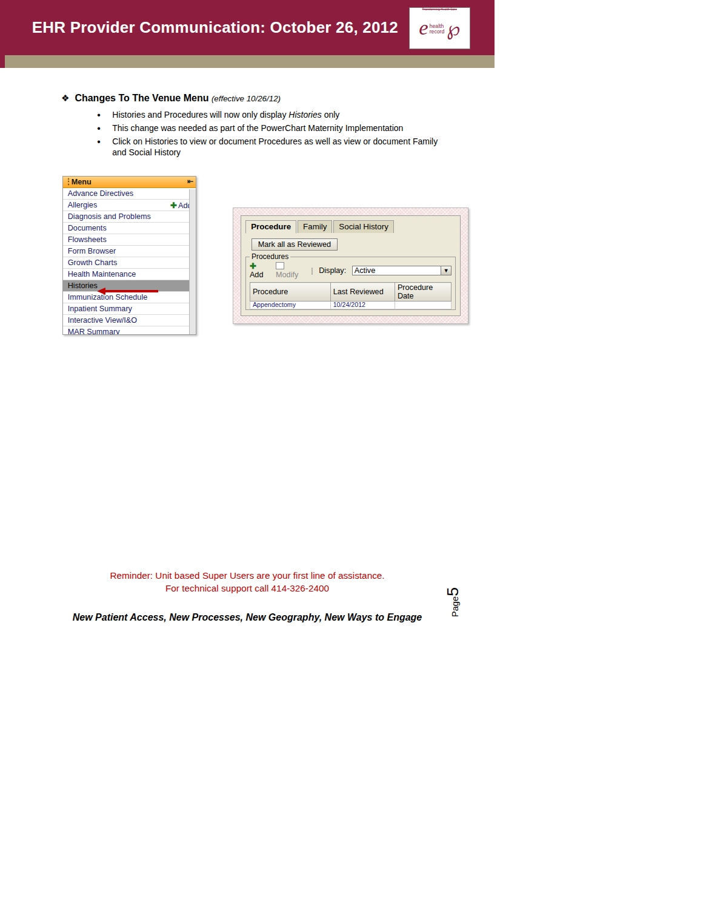EHR Provider Communication: October 26, 2012
Transforming Health Care
e health
record ℘
❖Changes To The Venue Menu (effective 10/26/12)
Histories and Procedures will now only display Histories only
This change was needed as part of the PowerChart Maternity Implementation
Click on Histories to view or document Procedures as well as view or document Family and Social History
Menu⇤
Advance Directives
Allergies ✚Add
Diagnosis and Problems
Documents
Flowsheets
Form Browser
Growth Charts
Health Maintenance
Histories
Immunization Schedule
Inpatient Summary
Interactive View/I&O
MAR Summary
Procedure
Family
Social History
Mark all as Reviewed
Procedures
✚ Add Modify | Display: Active▼
| Procedure | Last Reviewed | Procedure Date |
| --- | --- | --- |
| Appendectomy | 10/24/2012 | |
Reminder: Unit based Super Users are your first line of assistance.
For technical support call 414-326-2400
New Patient Access, New Processes, New Geography, New Ways to Engage
Page5